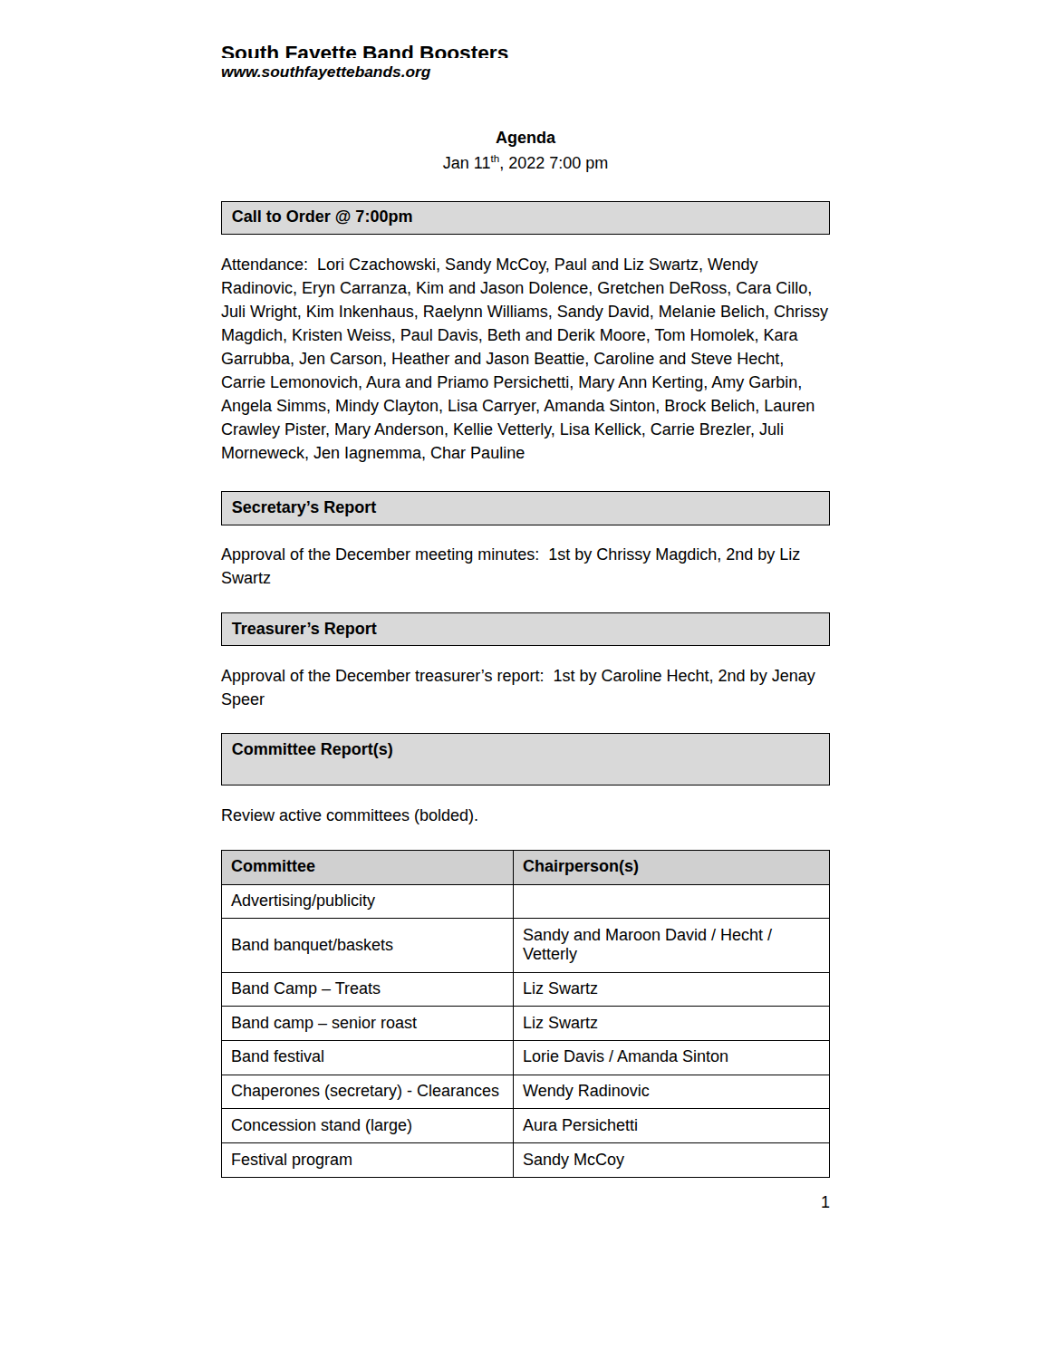South Fayette Band Boosters
www.southfayettebands.org
Agenda
Jan 11th, 2022 7:00 pm
Call to Order @ 7:00pm
Attendance: Lori Czachowski, Sandy McCoy, Paul and Liz Swartz, Wendy Radinovic, Eryn Carranza, Kim and Jason Dolence, Gretchen DeRoss, Cara Cillo, Juli Wright, Kim Inkenhaus, Raelynn Williams, Sandy David, Melanie Belich, Chrissy Magdich, Kristen Weiss, Paul Davis, Beth and Derik Moore, Tom Homolek, Kara Garrubba, Jen Carson, Heather and Jason Beattie, Caroline and Steve Hecht, Carrie Lemonovich, Aura and Priamo Persichetti, Mary Ann Kerting, Amy Garbin, Angela Simms, Mindy Clayton, Lisa Carryer, Amanda Sinton, Brock Belich, Lauren Crawley Pister, Mary Anderson, Kellie Vetterly, Lisa Kellick, Carrie Brezler, Juli Morneweck, Jen Iagnemma, Char Pauline
Secretary’s Report
Approval of the December meeting minutes: 1st by Chrissy Magdich, 2nd by Liz Swartz
Treasurer’s Report
Approval of the December treasurer’s report: 1st by Caroline Hecht, 2nd by Jenay Speer
Committee Report(s)
Review active committees (bolded).
| Committee | Chairperson(s) |
| --- | --- |
| Advertising/publicity | |
| Band banquet/baskets | Sandy and Maroon David / Hecht / Vetterly |
| Band Camp – Treats | Liz Swartz |
| Band camp – senior roast | Liz Swartz |
| Band festival | Lorie Davis / Amanda Sinton |
| Chaperones (secretary) - Clearances | Wendy Radinovic |
| Concession stand (large) | Aura Persichetti |
| Festival program | Sandy McCoy |
1